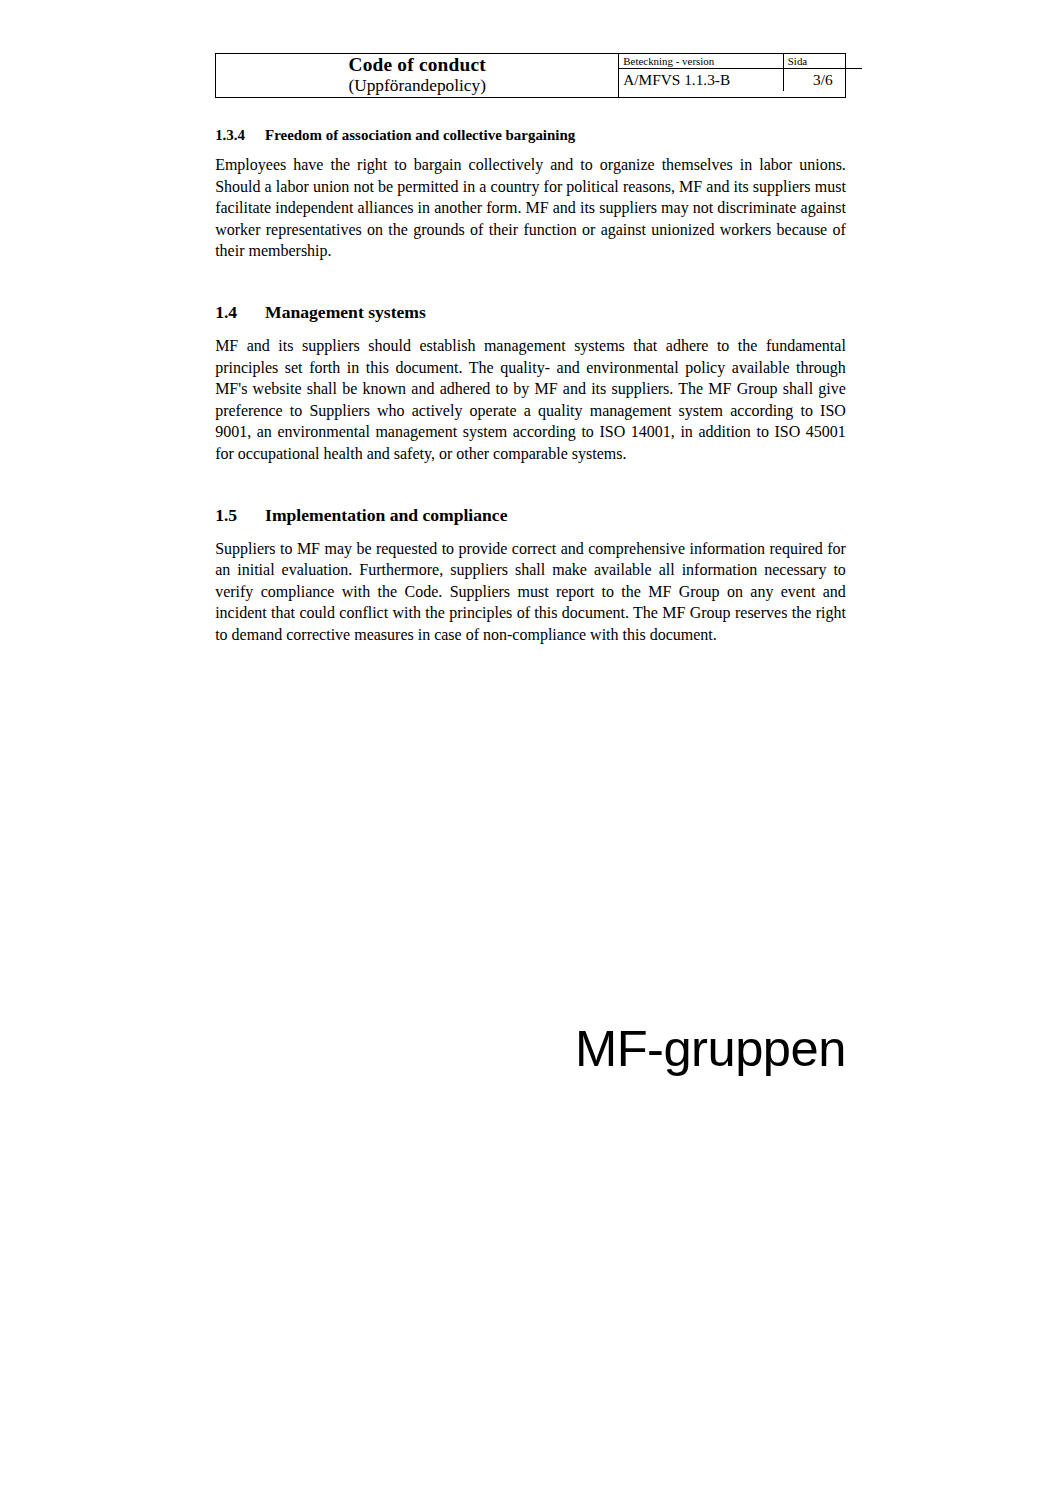| Code of conduct (Uppförandepolicy) | / Beteckning - version / Sida / / A/MFVS 1.1.3-B / 3/6 / |
1.3.4 Freedom of association and collective bargaining
Employees have the right to bargain collectively and to organize themselves in labor unions. Should a labor union not be permitted in a country for political reasons, MF and its suppliers must facilitate independent alliances in another form. MF and its suppliers may not discriminate against worker representatives on the grounds of their function or against unionized workers because of their membership.
1.4 Management systems
MF and its suppliers should establish management systems that adhere to the fundamental principles set forth in this document. The quality- and environmental policy available through MF's website shall be known and adhered to by MF and its suppliers. The MF Group shall give preference to Suppliers who actively operate a quality management system according to ISO 9001, an environmental management system according to ISO 14001, in addition to ISO 45001 for occupational health and safety, or other comparable systems.
1.5 Implementation and compliance
Suppliers to MF may be requested to provide correct and comprehensive information required for an initial evaluation. Furthermore, suppliers shall make available all information necessary to verify compliance with the Code. Suppliers must report to the MF Group on any event and incident that could conflict with the principles of this document. The MF Group reserves the right to demand corrective measures in case of non-compliance with this document.
MF-gruppen